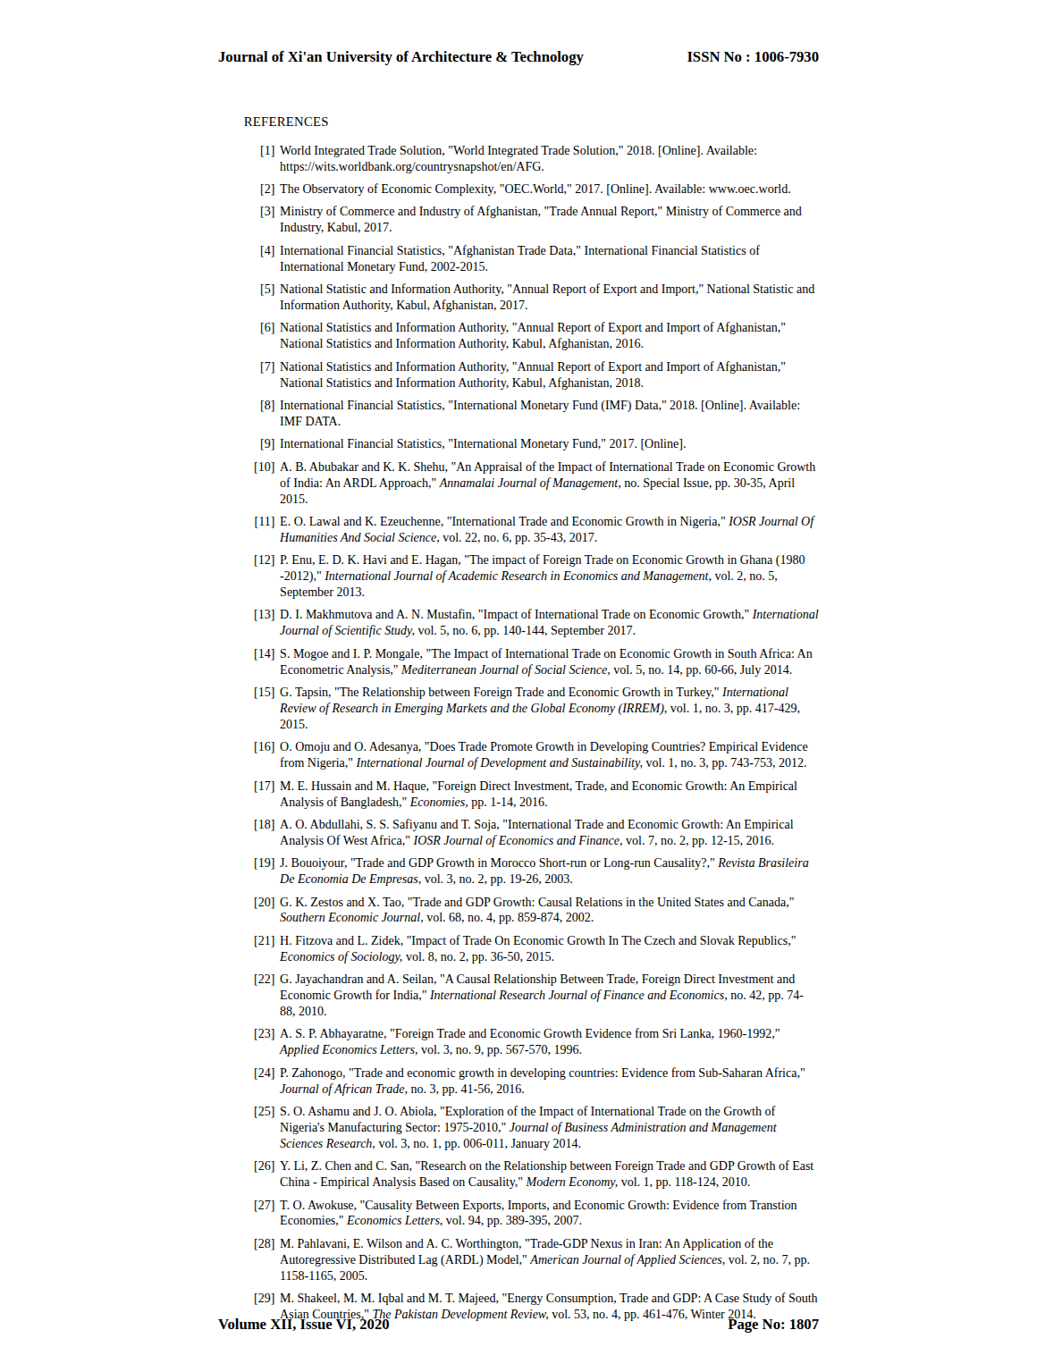Journal of Xi'an University of Architecture & Technology
ISSN No : 1006-7930
REFERENCES
World Integrated Trade Solution, "World Integrated Trade Solution," 2018. [Online]. Available: https://wits.worldbank.org/countrysnapshot/en/AFG.
The Observatory of Economic Complexity, "OEC.World," 2017. [Online]. Available: www.oec.world.
Ministry of Commerce and Industry of Afghanistan, "Trade Annual Report," Ministry of Commerce and Industry, Kabul, 2017.
International Financial Statistics, "Afghanistan Trade Data," International Financial Statistics of International Monetary Fund, 2002-2015.
National Statistic and Information Authority, "Annual Report of Export and Import," National Statistic and Information Authority, Kabul, Afghanistan, 2017.
National Statistics and Information Authority, "Annual Report of Export and Import of Afghanistan," National Statistics and Information Authority, Kabul, Afghanistan, 2016.
National Statistics and Information Authority, "Annual Report of Export and Import of Afghanistan," National Statistics and Information Authority, Kabul, Afghanistan, 2018.
International Financial Statistics, "International Monetary Fund (IMF) Data," 2018. [Online]. Available: IMF DATA.
International Financial Statistics, "International Monetary Fund," 2017. [Online].
A. B. Abubakar and K. K. Shehu, "An Appraisal of the Impact of International Trade on Economic Growth of India: An ARDL Approach," Annamalai Journal of Management, no. Special Issue, pp. 30-35, April 2015.
E. O. Lawal and K. Ezeuchenne, "International Trade and Economic Growth in Nigeria," IOSR Journal Of Humanities And Social Science, vol. 22, no. 6, pp. 35-43, 2017.
P. Enu, E. D. K. Havi and E. Hagan, "The impact of Foreign Trade on Economic Growth in Ghana (1980 -2012)," International Journal of Academic Research in Economics and Management, vol. 2, no. 5, September 2013.
D. I. Makhmutova and A. N. Mustafin, "Impact of International Trade on Economic Growth," International Journal of Scientific Study, vol. 5, no. 6, pp. 140-144, September 2017.
S. Mogoe and I. P. Mongale, "The Impact of International Trade on Economic Growth in South Africa: An Econometric Analysis," Mediterranean Journal of Social Science, vol. 5, no. 14, pp. 60-66, July 2014.
G. Tapsin, "The Relationship between Foreign Trade and Economic Growth in Turkey," International Review of Research in Emerging Markets and the Global Economy (IRREM), vol. 1, no. 3, pp. 417-429, 2015.
O. Omoju and O. Adesanya, "Does Trade Promote Growth in Developing Countries? Empirical Evidence from Nigeria," International Journal of Development and Sustainability, vol. 1, no. 3, pp. 743-753, 2012.
M. E. Hussain and M. Haque, "Foreign Direct Investment, Trade, and Economic Growth: An Empirical Analysis of Bangladesh," Economies, pp. 1-14, 2016.
A. O. Abdullahi, S. S. Safiyanu and T. Soja, "International Trade and Economic Growth: An Empirical Analysis Of West Africa," IOSR Journal of Economics and Finance, vol. 7, no. 2, pp. 12-15, 2016.
J. Bouoiyour, "Trade and GDP Growth in Morocco Short-run or Long-run Causality?," Revista Brasileira De Economia De Empresas, vol. 3, no. 2, pp. 19-26, 2003.
G. K. Zestos and X. Tao, "Trade and GDP Growth: Causal Relations in the United States and Canada," Southern Economic Journal, vol. 68, no. 4, pp. 859-874, 2002.
H. Fitzova and L. Zidek, "Impact of Trade On Economic Growth In The Czech and Slovak Republics," Economics of Sociology, vol. 8, no. 2, pp. 36-50, 2015.
G. Jayachandran and A. Seilan, "A Causal Relationship Between Trade, Foreign Direct Investment and Economic Growth for India," International Research Journal of Finance and Economics, no. 42, pp. 74-88, 2010.
A. S. P. Abhayaratne, "Foreign Trade and Economic Growth Evidence from Sri Lanka, 1960-1992," Applied Economics Letters, vol. 3, no. 9, pp. 567-570, 1996.
P. Zahonogo, "Trade and economic growth in developing countries: Evidence from Sub-Saharan Africa," Journal of African Trade, no. 3, pp. 41-56, 2016.
S. O. Ashamu and J. O. Abiola, "Exploration of the Impact of International Trade on the Growth of Nigeria's Manufacturing Sector: 1975-2010," Journal of Business Administration and Management Sciences Research, vol. 3, no. 1, pp. 006-011, January 2014.
Y. Li, Z. Chen and C. San, "Research on the Relationship between Foreign Trade and GDP Growth of East China - Empirical Analysis Based on Causality," Modern Economy, vol. 1, pp. 118-124, 2010.
T. O. Awokuse, "Causality Between Exports, Imports, and Economic Growth: Evidence from Transtion Economies," Economics Letters, vol. 94, pp. 389-395, 2007.
M. Pahlavani, E. Wilson and A. C. Worthington, "Trade-GDP Nexus in Iran: An Application of the Autoregressive Distributed Lag (ARDL) Model," American Journal of Applied Sciences, vol. 2, no. 7, pp. 1158-1165, 2005.
M. Shakeel, M. M. Iqbal and M. T. Majeed, "Energy Consumption, Trade and GDP: A Case Study of South Asian Countries," The Pakistan Development Review, vol. 53, no. 4, pp. 461-476, Winter 2014.
Volume XII, Issue VI, 2020
Page No: 1807